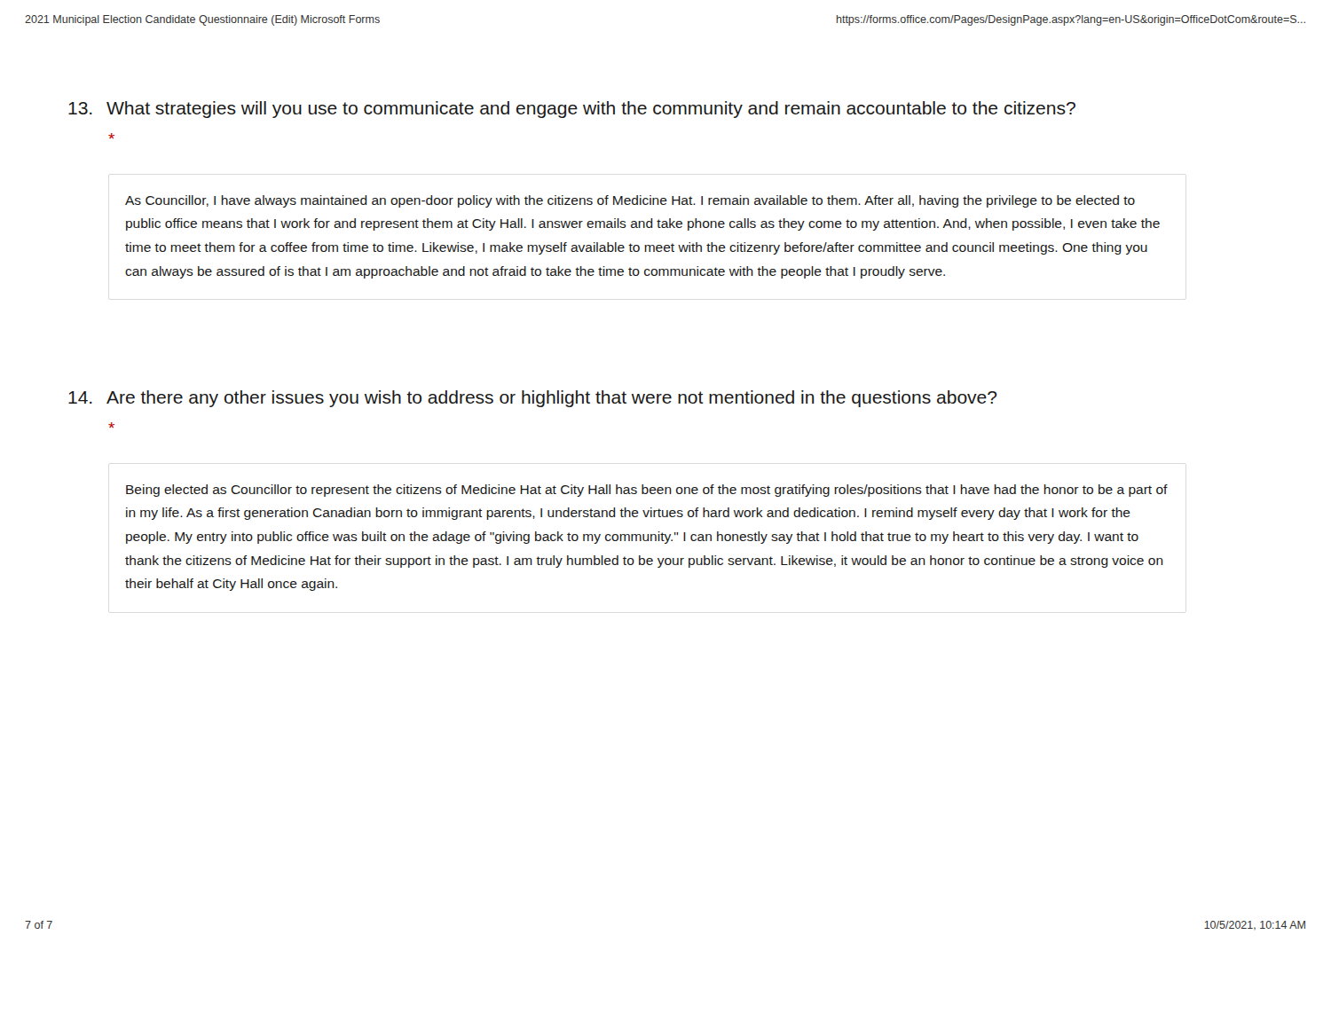2021 Municipal Election Candidate Questionnaire (Edit) Microsoft Forms https://forms.office.com/Pages/DesignPage.aspx?lang=en-US&origin=OfficeDotCom&route=S...
13.
What strategies will you use to communicate and engage with the community and remain accountable to the citizens? *
As Councillor, I have always maintained an open-door policy with the citizens of Medicine Hat. I remain available to them. After all, having the privilege to be elected to public office means that I work for and represent them at City Hall. I answer emails and take phone calls as they come to my attention. And, when possible, I even take the time to meet them for a coffee from time to time. Likewise, I make myself available to meet with the citizenry before/after committee and council meetings. One thing you can always be assured of is that I am approachable and not afraid to take the time to communicate with the people that I proudly serve.
14.
Are there any other issues you wish to address or highlight that were not mentioned in the questions above? *
Being elected as Councillor to represent the citizens of Medicine Hat at City Hall has been one of the most gratifying roles/positions that I have had the honor to be a part of in my life. As a first generation Canadian born to immigrant parents, I understand the virtues of hard work and dedication. I remind myself every day that I work for the people. My entry into public office was built on the adage of "giving back to my community." I can honestly say that I hold that true to my heart to this very day. I want to thank the citizens of Medicine Hat for their support in the past. I am truly humbled to be your public servant. Likewise, it would be an honor to continue be a strong voice on their behalf at City Hall once again.
7 of 7 10/5/2021, 10:14 AM